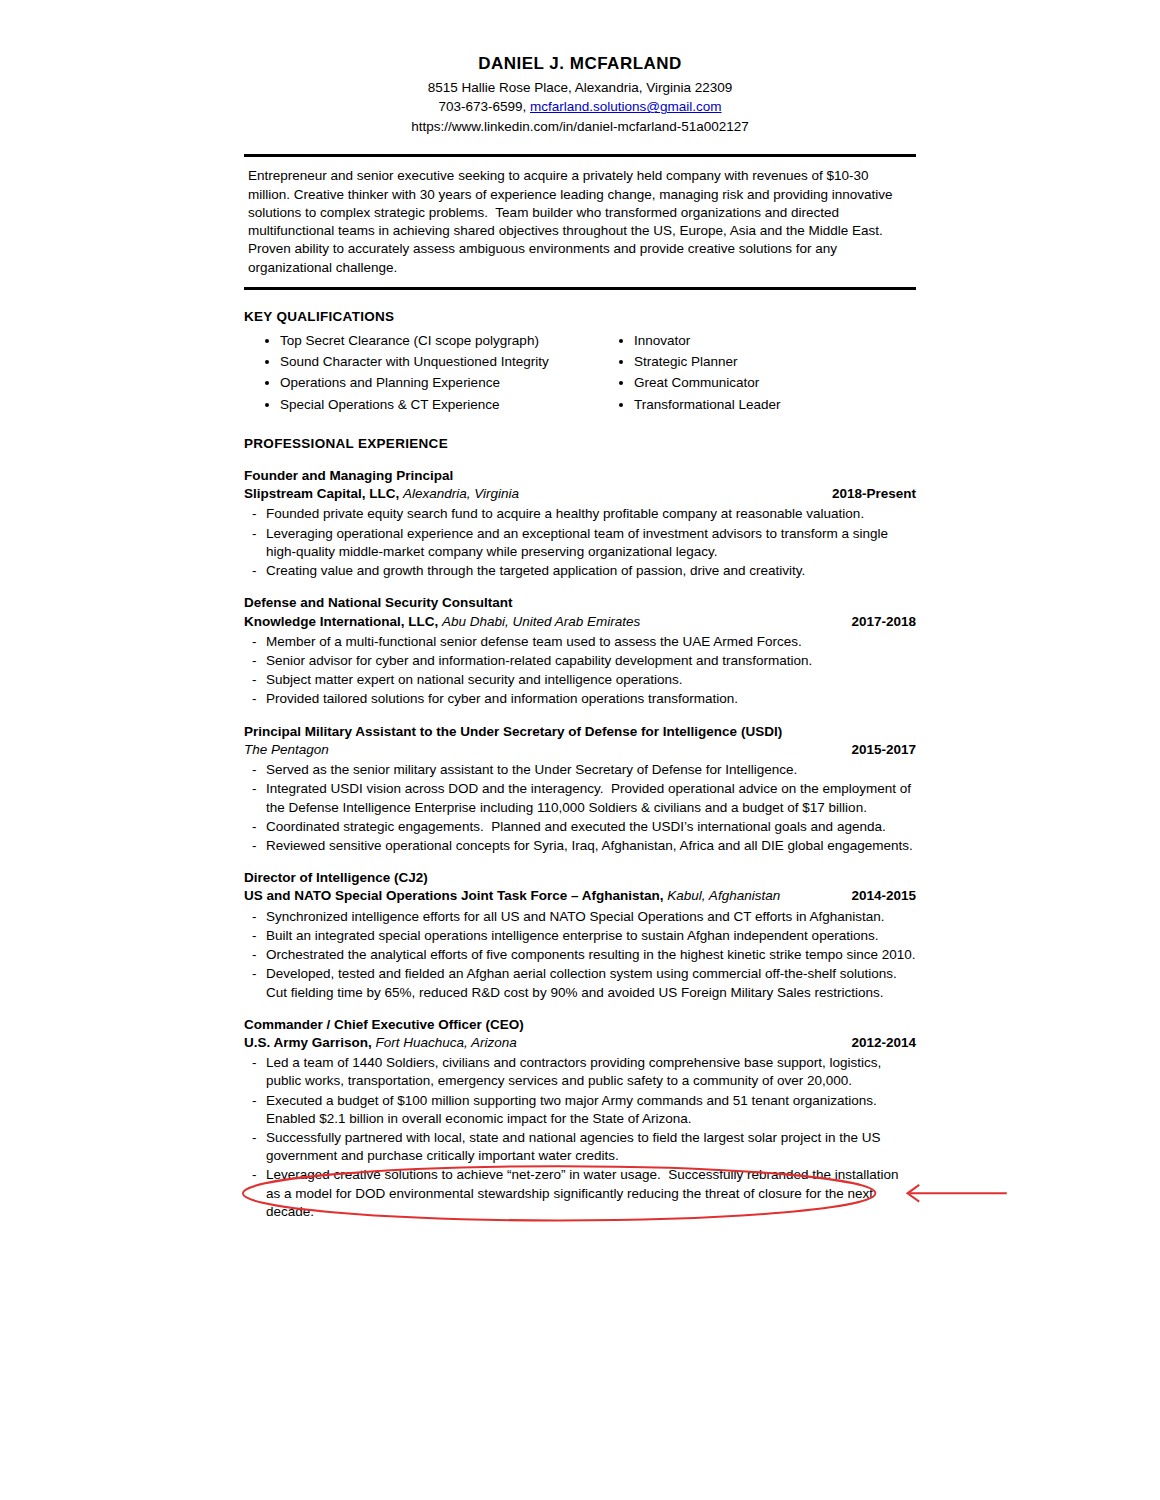DANIEL J. MCFARLAND
8515 Hallie Rose Place, Alexandria, Virginia 22309
703-673-6599, mcfarland.solutions@gmail.com
https://www.linkedin.com/in/daniel-mcfarland-51a002127
Entrepreneur and senior executive seeking to acquire a privately held company with revenues of $10-30 million. Creative thinker with 30 years of experience leading change, managing risk and providing innovative solutions to complex strategic problems. Team builder who transformed organizations and directed multifunctional teams in achieving shared objectives throughout the US, Europe, Asia and the Middle East. Proven ability to accurately assess ambiguous environments and provide creative solutions for any organizational challenge.
KEY QUALIFICATIONS
Top Secret Clearance (CI scope polygraph)
Sound Character with Unquestioned Integrity
Operations and Planning Experience
Special Operations & CT Experience
Innovator
Strategic Planner
Great Communicator
Transformational Leader
PROFESSIONAL EXPERIENCE
Founder and Managing Principal
Slipstream Capital, LLC, Alexandria, Virginia 2018-Present
Founded private equity search fund to acquire a healthy profitable company at reasonable valuation.
Leveraging operational experience and an exceptional team of investment advisors to transform a single high-quality middle-market company while preserving organizational legacy.
Creating value and growth through the targeted application of passion, drive and creativity.
Defense and National Security Consultant
Knowledge International, LLC, Abu Dhabi, United Arab Emirates 2017-2018
Member of a multi-functional senior defense team used to assess the UAE Armed Forces.
Senior advisor for cyber and information-related capability development and transformation.
Subject matter expert on national security and intelligence operations.
Provided tailored solutions for cyber and information operations transformation.
Principal Military Assistant to the Under Secretary of Defense for Intelligence (USDI)
The Pentagon 2015-2017
Served as the senior military assistant to the Under Secretary of Defense for Intelligence.
Integrated USDI vision across DOD and the interagency. Provided operational advice on the employment of the Defense Intelligence Enterprise including 110,000 Soldiers & civilians and a budget of $17 billion.
Coordinated strategic engagements. Planned and executed the USDI’s international goals and agenda.
Reviewed sensitive operational concepts for Syria, Iraq, Afghanistan, Africa and all DIE global engagements.
Director of Intelligence (CJ2)
US and NATO Special Operations Joint Task Force – Afghanistan, Kabul, Afghanistan 2014-2015
Synchronized intelligence efforts for all US and NATO Special Operations and CT efforts in Afghanistan.
Built an integrated special operations intelligence enterprise to sustain Afghan independent operations.
Orchestrated the analytical efforts of five components resulting in the highest kinetic strike tempo since 2010.
Developed, tested and fielded an Afghan aerial collection system using commercial off-the-shelf solutions. Cut fielding time by 65%, reduced R&D cost by 90% and avoided US Foreign Military Sales restrictions.
Commander / Chief Executive Officer (CEO)
U.S. Army Garrison, Fort Huachuca, Arizona 2012-2014
Led a team of 1440 Soldiers, civilians and contractors providing comprehensive base support, logistics, public works, transportation, emergency services and public safety to a community of over 20,000.
Executed a budget of $100 million supporting two major Army commands and 51 tenant organizations. Enabled $2.1 billion in overall economic impact for the State of Arizona.
Successfully partnered with local, state and national agencies to field the largest solar project in the US government and purchase critically important water credits.
Leveraged creative solutions to achieve “net-zero” in water usage. Successfully rebranded the installation as a model for DOD environmental stewardship significantly reducing the threat of closure for the next decade.